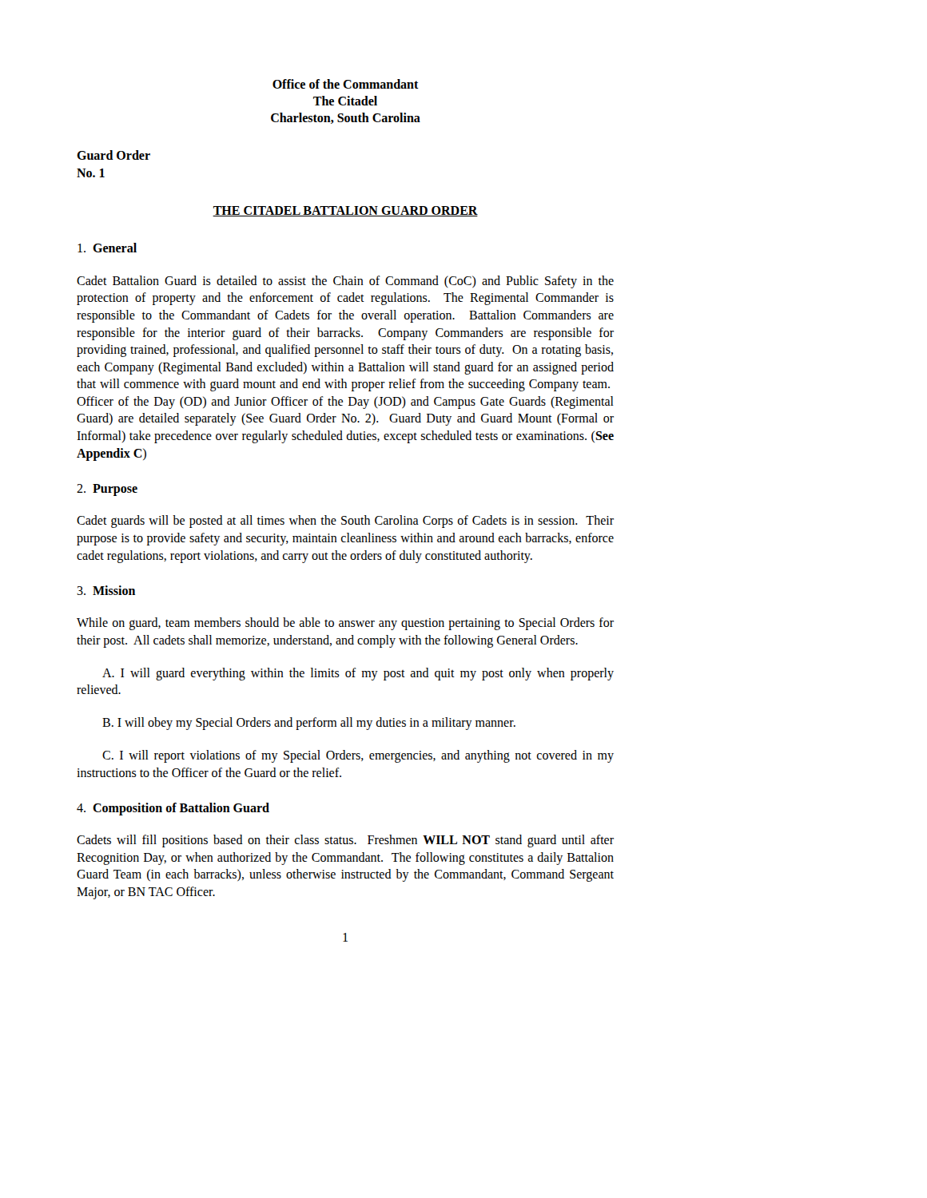Office of the Commandant
The Citadel
Charleston, South Carolina
Guard Order
No. 1
THE CITADEL BATTALION GUARD ORDER
1. General
Cadet Battalion Guard is detailed to assist the Chain of Command (CoC) and Public Safety in the protection of property and the enforcement of cadet regulations. The Regimental Commander is responsible to the Commandant of Cadets for the overall operation. Battalion Commanders are responsible for the interior guard of their barracks. Company Commanders are responsible for providing trained, professional, and qualified personnel to staff their tours of duty. On a rotating basis, each Company (Regimental Band excluded) within a Battalion will stand guard for an assigned period that will commence with guard mount and end with proper relief from the succeeding Company team. Officer of the Day (OD) and Junior Officer of the Day (JOD) and Campus Gate Guards (Regimental Guard) are detailed separately (See Guard Order No. 2). Guard Duty and Guard Mount (Formal or Informal) take precedence over regularly scheduled duties, except scheduled tests or examinations. (See Appendix C)
2. Purpose
Cadet guards will be posted at all times when the South Carolina Corps of Cadets is in session. Their purpose is to provide safety and security, maintain cleanliness within and around each barracks, enforce cadet regulations, report violations, and carry out the orders of duly constituted authority.
3. Mission
While on guard, team members should be able to answer any question pertaining to Special Orders for their post. All cadets shall memorize, understand, and comply with the following General Orders.
A. I will guard everything within the limits of my post and quit my post only when properly relieved.
B. I will obey my Special Orders and perform all my duties in a military manner.
C. I will report violations of my Special Orders, emergencies, and anything not covered in my instructions to the Officer of the Guard or the relief.
4. Composition of Battalion Guard
Cadets will fill positions based on their class status. Freshmen WILL NOT stand guard until after Recognition Day, or when authorized by the Commandant. The following constitutes a daily Battalion Guard Team (in each barracks), unless otherwise instructed by the Commandant, Command Sergeant Major, or BN TAC Officer.
1